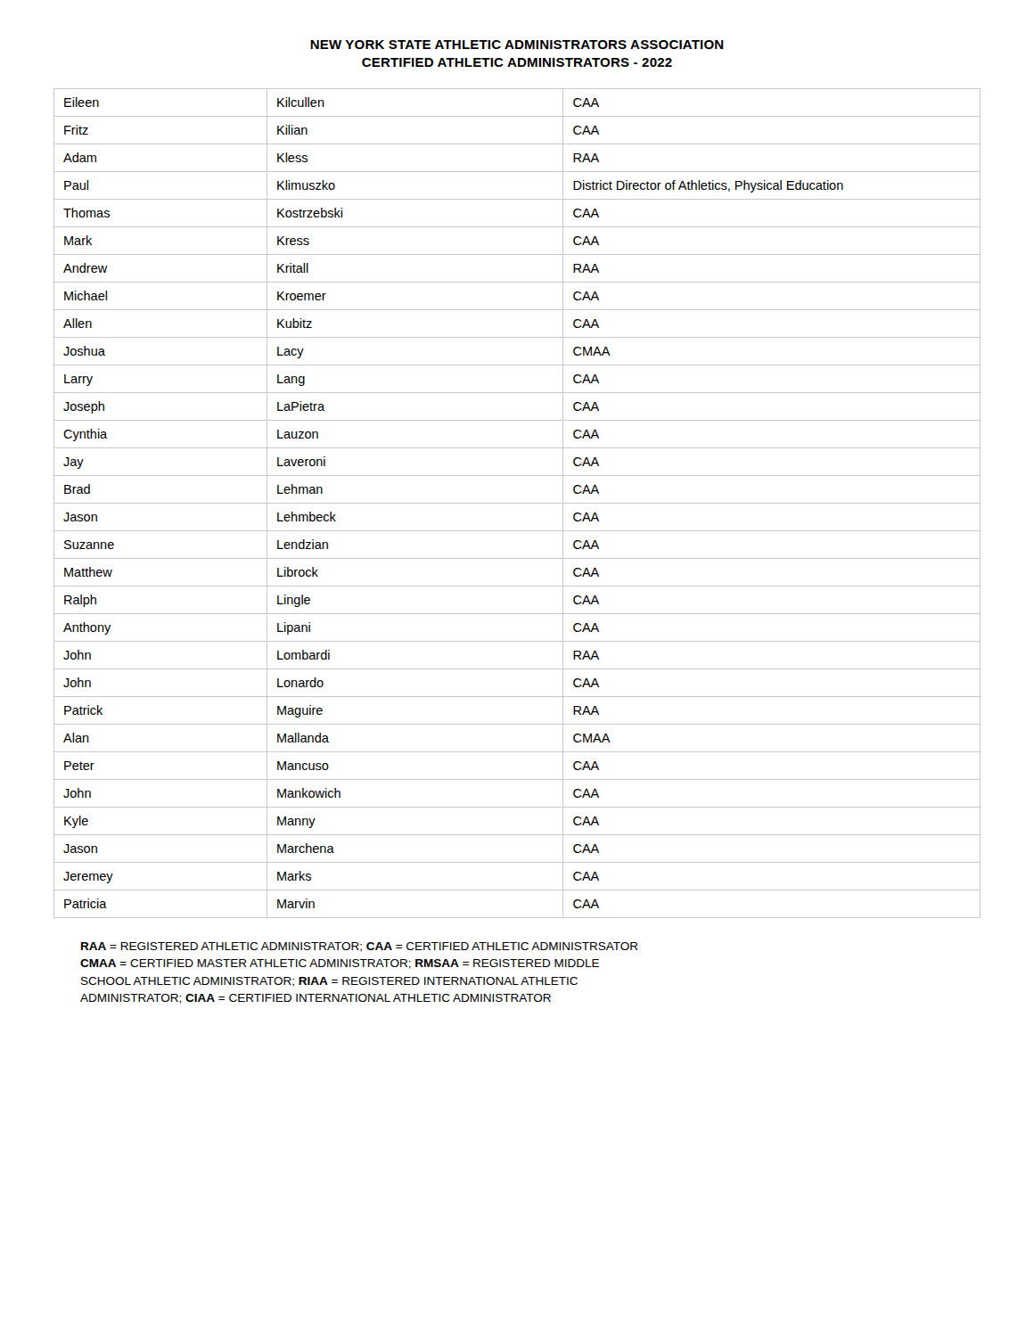NEW YORK STATE ATHLETIC ADMINISTRATORS ASSOCIATION
CERTIFIED ATHLETIC ADMINISTRATORS - 2022
| Eileen | Kilcullen | CAA |
| Fritz | Kilian | CAA |
| Adam | Kless | RAA |
| Paul | Klimuszko | District Director of Athletics, Physical Education |
| Thomas | Kostrzebski | CAA |
| Mark | Kress | CAA |
| Andrew | Kritall | RAA |
| Michael | Kroemer | CAA |
| Allen | Kubitz | CAA |
| Joshua | Lacy | CMAA |
| Larry | Lang | CAA |
| Joseph | LaPietra | CAA |
| Cynthia | Lauzon | CAA |
| Jay | Laveroni | CAA |
| Brad | Lehman | CAA |
| Jason | Lehmbeck | CAA |
| Suzanne | Lendzian | CAA |
| Matthew | Librock | CAA |
| Ralph | Lingle | CAA |
| Anthony | Lipani | CAA |
| John | Lombardi | RAA |
| John | Lonardo | CAA |
| Patrick | Maguire | RAA |
| Alan | Mallanda | CMAA |
| Peter | Mancuso | CAA |
| John | Mankowich | CAA |
| Kyle | Manny | CAA |
| Jason | Marchena | CAA |
| Jeremey | Marks | CAA |
| Patricia | Marvin | CAA |
RAA = REGISTERED ATHLETIC ADMINISTRATOR; CAA = CERTIFIED ATHLETIC ADMINISTRSATOR
CMAA = CERTIFIED MASTER ATHLETIC ADMINISTRATOR; RMSAA = REGISTERED MIDDLE
SCHOOL ATHLETIC ADMINISTRATOR; RIAA = REGISTERED INTERNATIONAL ATHLETIC
ADMINISTRATOR; CIAA = CERTIFIED INTERNATIONAL ATHLETIC ADMINISTRATOR